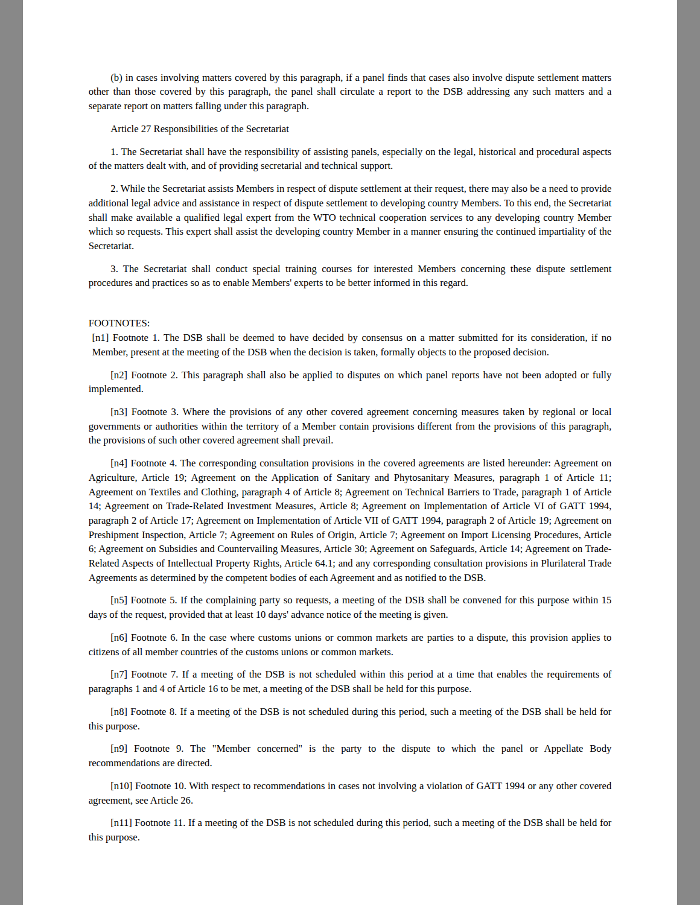(b) in cases involving matters covered by this paragraph, if a panel finds that cases also involve dispute settlement matters other than those covered by this paragraph, the panel shall circulate a report to the DSB addressing any such matters and a separate report on matters falling under this paragraph.
Article 27 Responsibilities of the Secretariat
1. The Secretariat shall have the responsibility of assisting panels, especially on the legal, historical and procedural aspects of the matters dealt with, and of providing secretarial and technical support.
2. While the Secretariat assists Members in respect of dispute settlement at their request, there may also be a need to provide additional legal advice and assistance in respect of dispute settlement to developing country Members. To this end, the Secretariat shall make available a qualified legal expert from the WTO technical cooperation services to any developing country Member which so requests. This expert shall assist the developing country Member in a manner ensuring the continued impartiality of the Secretariat.
3. The Secretariat shall conduct special training courses for interested Members concerning these dispute settlement procedures and practices so as to enable Members' experts to be better informed in this regard.
FOOTNOTES:
[n1] Footnote 1. The DSB shall be deemed to have decided by consensus on a matter submitted for its consideration, if no Member, present at the meeting of the DSB when the decision is taken, formally objects to the proposed decision.
[n2] Footnote 2. This paragraph shall also be applied to disputes on which panel reports have not been adopted or fully implemented.
[n3] Footnote 3. Where the provisions of any other covered agreement concerning measures taken by regional or local governments or authorities within the territory of a Member contain provisions different from the provisions of this paragraph, the provisions of such other covered agreement shall prevail.
[n4] Footnote 4. The corresponding consultation provisions in the covered agreements are listed hereunder: Agreement on Agriculture, Article 19; Agreement on the Application of Sanitary and Phytosanitary Measures, paragraph 1 of Article 11; Agreement on Textiles and Clothing, paragraph 4 of Article 8; Agreement on Technical Barriers to Trade, paragraph 1 of Article 14; Agreement on Trade-Related Investment Measures, Article 8; Agreement on Implementation of Article VI of GATT 1994, paragraph 2 of Article 17; Agreement on Implementation of Article VII of GATT 1994, paragraph 2 of Article 19; Agreement on Preshipment Inspection, Article 7; Agreement on Rules of Origin, Article 7; Agreement on Import Licensing Procedures, Article 6; Agreement on Subsidies and Countervailing Measures, Article 30; Agreement on Safeguards, Article 14; Agreement on Trade-Related Aspects of Intellectual Property Rights, Article 64.1; and any corresponding consultation provisions in Plurilateral Trade Agreements as determined by the competent bodies of each Agreement and as notified to the DSB.
[n5] Footnote 5. If the complaining party so requests, a meeting of the DSB shall be convened for this purpose within 15 days of the request, provided that at least 10 days' advance notice of the meeting is given.
[n6] Footnote 6. In the case where customs unions or common markets are parties to a dispute, this provision applies to citizens of all member countries of the customs unions or common markets.
[n7] Footnote 7. If a meeting of the DSB is not scheduled within this period at a time that enables the requirements of paragraphs 1 and 4 of Article 16 to be met, a meeting of the DSB shall be held for this purpose.
[n8] Footnote 8. If a meeting of the DSB is not scheduled during this period, such a meeting of the DSB shall be held for this purpose.
[n9] Footnote 9. The "Member concerned" is the party to the dispute to which the panel or Appellate Body recommendations are directed.
[n10] Footnote 10. With respect to recommendations in cases not involving a violation of GATT 1994 or any other covered agreement, see Article 26.
[n11] Footnote 11. If a meeting of the DSB is not scheduled during this period, such a meeting of the DSB shall be held for this purpose.